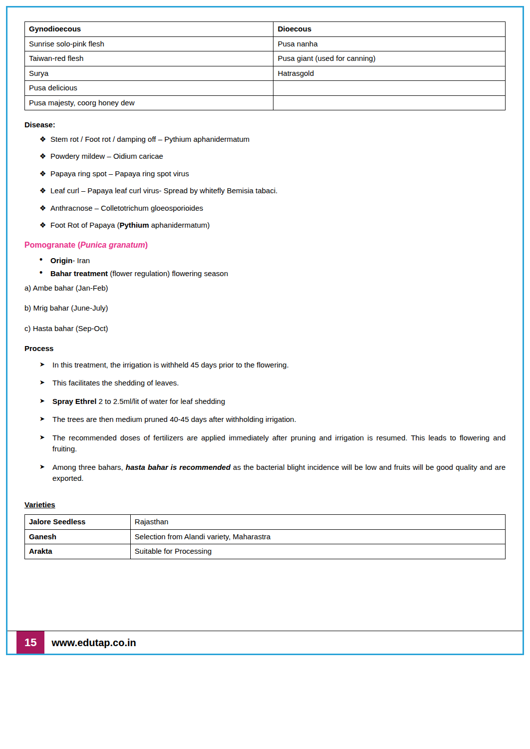| Gynodioecous | Dioecous |
| --- | --- |
| Sunrise solo-pink flesh | Pusa nanha |
| Taiwan-red flesh | Pusa giant (used for canning) |
| Surya | Hatrasgold |
| Pusa delicious | |
| Pusa majesty, coorg honey dew | |
Disease:
Stem rot / Foot rot / damping off – Pythium aphanidermatum
Powdery mildew – Oidium caricae
Papaya ring spot – Papaya ring spot virus
Leaf curl – Papaya leaf curl virus- Spread by whitefly Bemisia tabaci.
Anthracnose – Colletotrichum gloeosporioides
Foot Rot of Papaya (Pythium aphanidermatum)
Pomogranate (Punica granatum)
Origin- Iran
Bahar treatment (flower regulation) flowering season
a) Ambe bahar (Jan-Feb)
b) Mrig bahar (June-July)
c) Hasta bahar (Sep-Oct)
Process
In this treatment, the irrigation is withheld 45 days prior to the flowering.
This facilitates the shedding of leaves.
Spray Ethrel 2 to 2.5ml/lit of water for leaf shedding
The trees are then medium pruned 40-45 days after withholding irrigation.
The recommended doses of fertilizers are applied immediately after pruning and irrigation is resumed. This leads to flowering and fruiting.
Among three bahars, hasta bahar is recommended as the bacterial blight incidence will be low and fruits will be good quality and are exported.
Varieties
| Jalore Seedless | Rajasthan |
| Ganesh | Selection from Alandi variety, Maharastra |
| Arakta | Suitable for Processing |
15
www.edutap.co.in